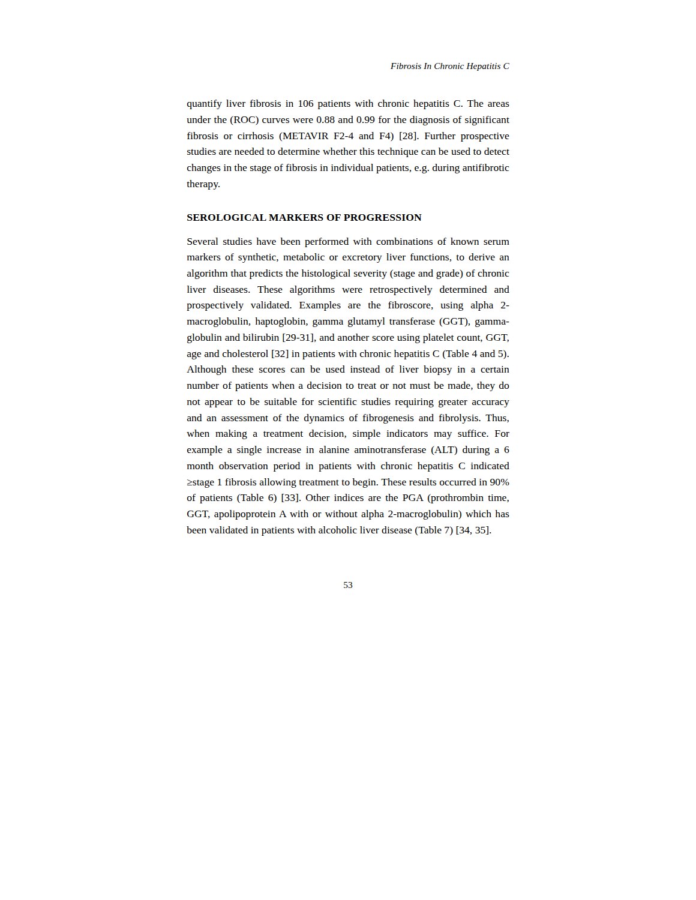Fibrosis In Chronic Hepatitis C
quantify liver fibrosis in 106 patients with chronic hepatitis C. The areas under the (ROC) curves were 0.88 and 0.99 for the diagnosis of significant fibrosis or cirrhosis (METAVIR F2-4 and F4) [28]. Further prospective studies are needed to determine whether this technique can be used to detect changes in the stage of fibrosis in individual patients, e.g. during antifibrotic therapy.
SEROLOGICAL MARKERS OF PROGRESSION
Several studies have been performed with combinations of known serum markers of synthetic, metabolic or excretory liver functions, to derive an algorithm that predicts the histological severity (stage and grade) of chronic liver diseases. These algorithms were retrospectively determined and prospectively validated. Examples are the fibroscore, using alpha 2-macroglobulin, haptoglobin, gamma glutamyl transferase (GGT), gamma-globulin and bilirubin [29-31], and another score using platelet count, GGT, age and cholesterol [32] in patients with chronic hepatitis C (Table 4 and 5). Although these scores can be used instead of liver biopsy in a certain number of patients when a decision to treat or not must be made, they do not appear to be suitable for scientific studies requiring greater accuracy and an assessment of the dynamics of fibrogenesis and fibrolysis. Thus, when making a treatment decision, simple indicators may suffice. For example a single increase in alanine aminotransferase (ALT) during a 6 month observation period in patients with chronic hepatitis C indicated ≥stage 1 fibrosis allowing treatment to begin. These results occurred in 90% of patients (Table 6) [33]. Other indices are the PGA (prothrombin time, GGT, apolipoprotein A with or without alpha 2-macroglobulin) which has been validated in patients with alcoholic liver disease (Table 7) [34, 35].
53